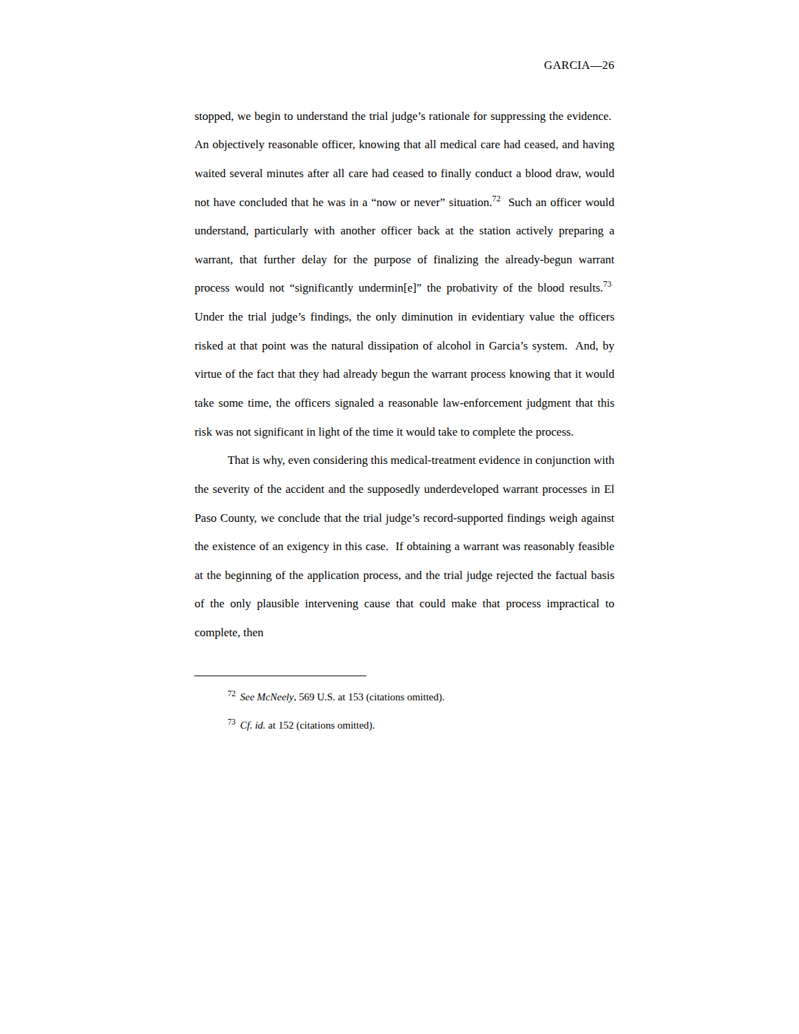GARCIA—26
stopped, we begin to understand the trial judge’s rationale for suppressing the evidence. An objectively reasonable officer, knowing that all medical care had ceased, and having waited several minutes after all care had ceased to finally conduct a blood draw, would not have concluded that he was in a “now or never” situation.72 Such an officer would understand, particularly with another officer back at the station actively preparing a warrant, that further delay for the purpose of finalizing the already-begun warrant process would not “significantly undermin[e]” the probativity of the blood results.73 Under the trial judge’s findings, the only diminution in evidentiary value the officers risked at that point was the natural dissipation of alcohol in Garcia’s system. And, by virtue of the fact that they had already begun the warrant process knowing that it would take some time, the officers signaled a reasonable law-enforcement judgment that this risk was not significant in light of the time it would take to complete the process.
That is why, even considering this medical-treatment evidence in conjunction with the severity of the accident and the supposedly underdeveloped warrant processes in El Paso County, we conclude that the trial judge’s record-supported findings weigh against the existence of an exigency in this case. If obtaining a warrant was reasonably feasible at the beginning of the application process, and the trial judge rejected the factual basis of the only plausible intervening cause that could make that process impractical to complete, then
72 See McNeely, 569 U.S. at 153 (citations omitted).
73 Cf. id. at 152 (citations omitted).